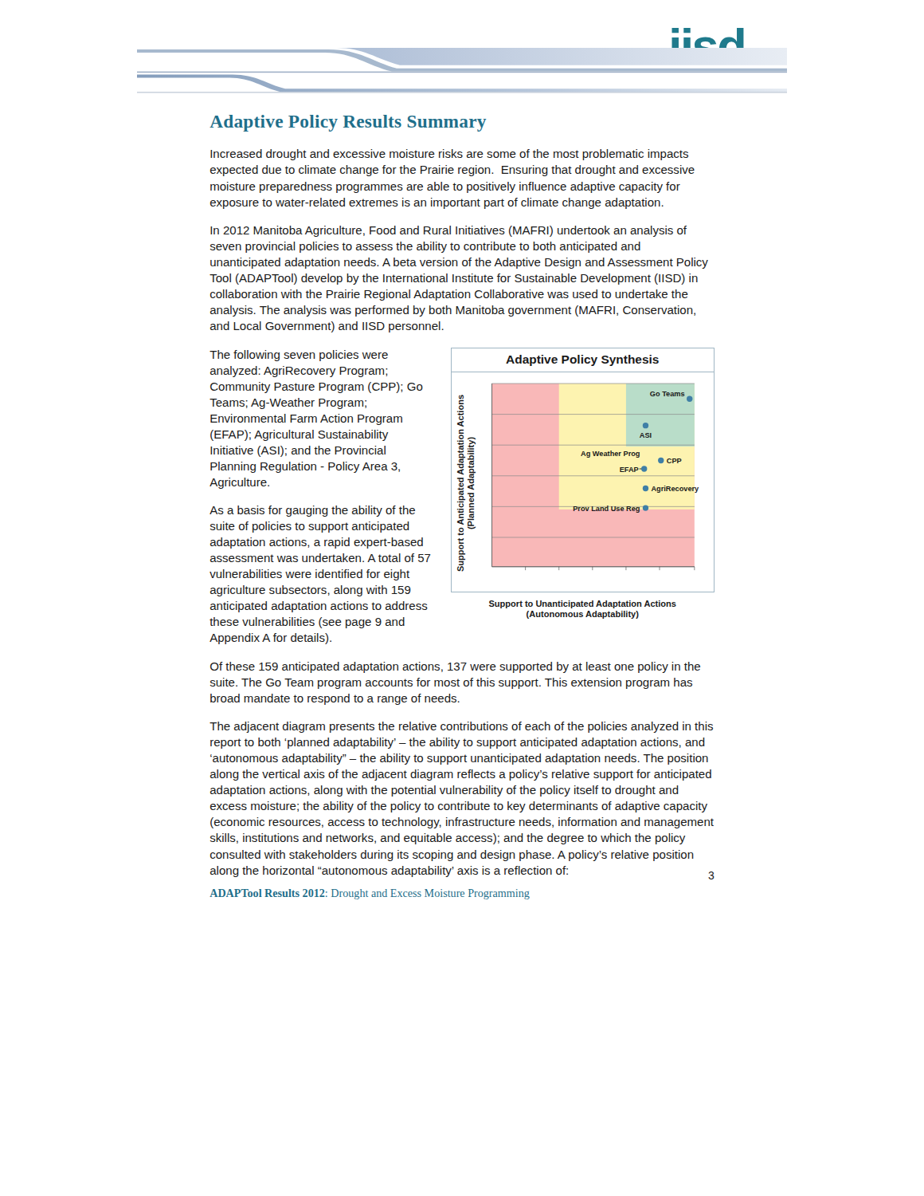iisd
Adaptive Policy Results Summary
Increased drought and excessive moisture risks are some of the most problematic impacts expected due to climate change for the Prairie region. Ensuring that drought and excessive moisture preparedness programmes are able to positively influence adaptive capacity for exposure to water-related extremes is an important part of climate change adaptation.
In 2012 Manitoba Agriculture, Food and Rural Initiatives (MAFRI) undertook an analysis of seven provincial policies to assess the ability to contribute to both anticipated and unanticipated adaptation needs. A beta version of the Adaptive Design and Assessment Policy Tool (ADAPTool) develop by the International Institute for Sustainable Development (IISD) in collaboration with the Prairie Regional Adaptation Collaborative was used to undertake the analysis. The analysis was performed by both Manitoba government (MAFRI, Conservation, and Local Government) and IISD personnel.
Adaptive Policy Synthesis
Support to Anticipated Adaptation Actions
(Planned Adaptability)
Go Teams ASI CPP Ag Weather Prog EFAP AgriRecovery Prov Land Use Reg
Support to Unanticipated Adaptation Actions
(Autonomous Adaptability)
The following seven policies were analyzed: AgriRecovery Program; Community Pasture Program (CPP); Go Teams; Ag-Weather Program; Environmental Farm Action Program (EFAP); Agricultural Sustainability Initiative (ASI); and the Provincial Planning Regulation - Policy Area 3, Agriculture.
As a basis for gauging the ability of the suite of policies to support anticipated adaptation actions, a rapid expert-based assessment was undertaken. A total of 57 vulnerabilities were identified for eight agriculture subsectors, along with 159 anticipated adaptation actions to address these vulnerabilities (see page 9 and Appendix A for details).
Of these 159 anticipated adaptation actions, 137 were supported by at least one policy in the suite. The Go Team program accounts for most of this support. This extension program has broad mandate to respond to a range of needs.
The adjacent diagram presents the relative contributions of each of the policies analyzed in this report to both ‘planned adaptability’ – the ability to support anticipated adaptation actions, and ‘autonomous adaptability” – the ability to support unanticipated adaptation needs. The position along the vertical axis of the adjacent diagram reflects a policy’s relative support for anticipated adaptation actions, along with the potential vulnerability of the policy itself to drought and excess moisture; the ability of the policy to contribute to key determinants of adaptive capacity (economic resources, access to technology, infrastructure needs, information and management skills, institutions and networks, and equitable access); and the degree to which the policy consulted with stakeholders during its scoping and design phase. A policy’s relative position along the horizontal “autonomous adaptability’ axis is a reflection of:
3
ADAPTool Results 2012: Drought and Excess Moisture Programming